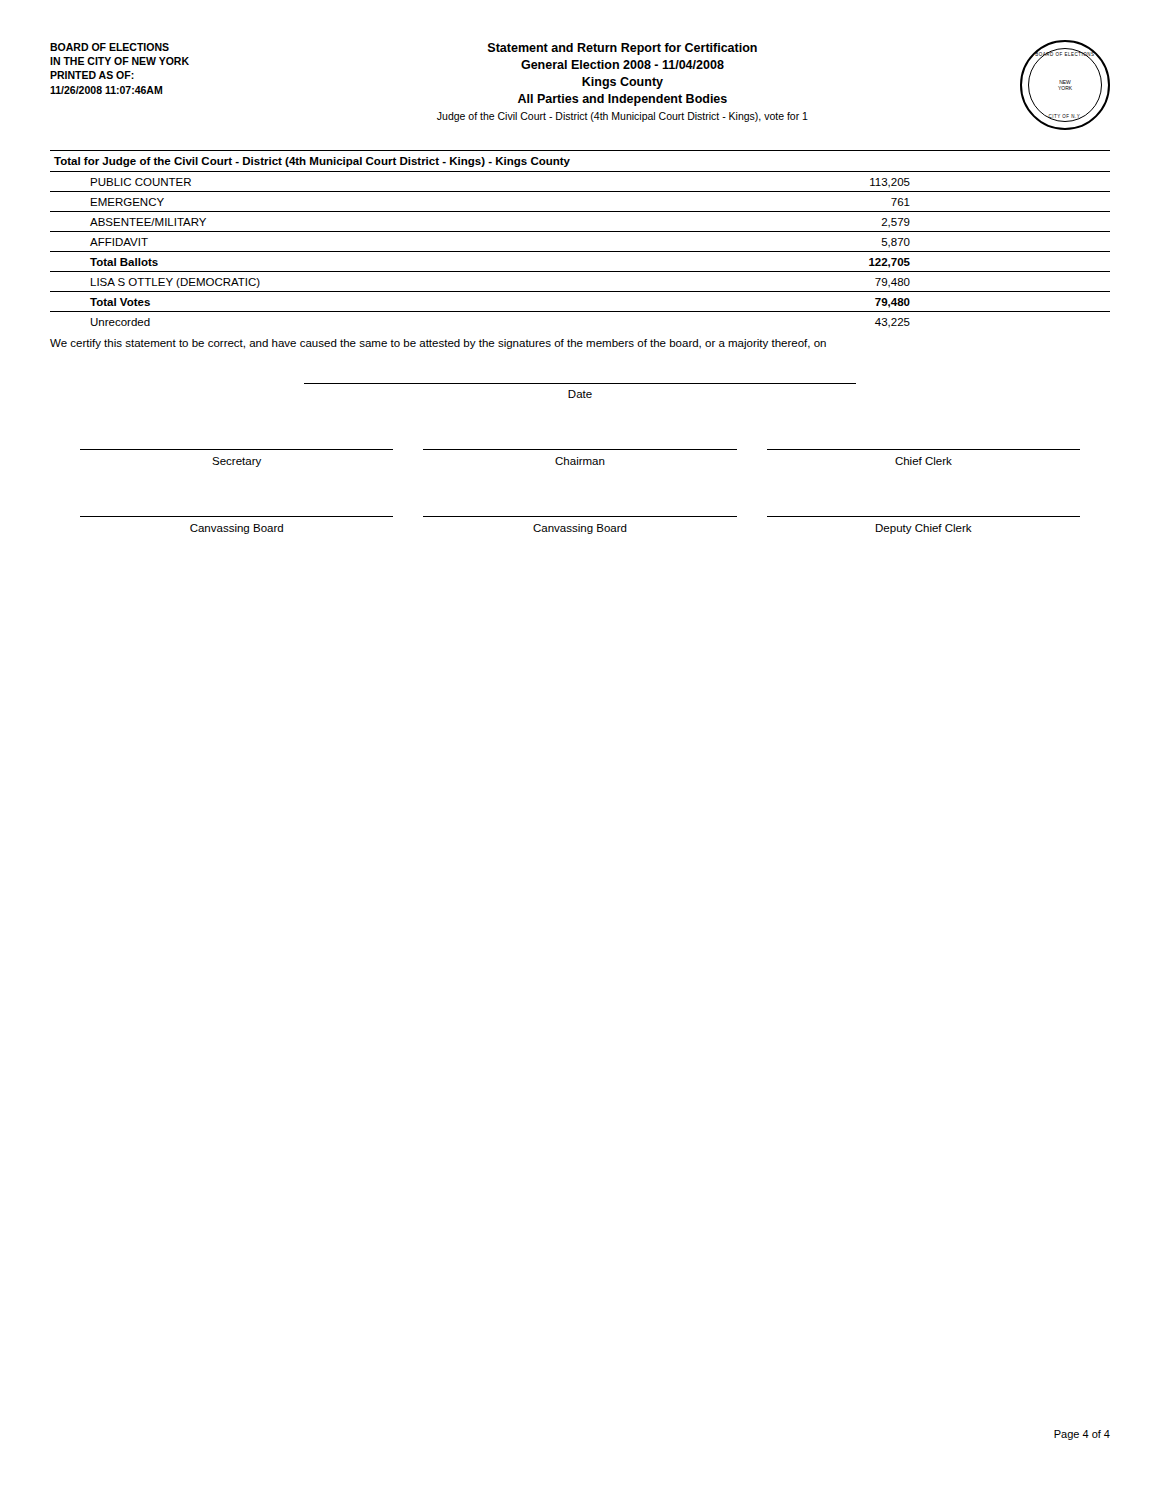BOARD OF ELECTIONS
IN THE CITY OF NEW YORK
PRINTED AS OF:
11/26/2008 11:07:46AM
Statement and Return Report for Certification
General Election 2008 - 11/04/2008
Kings County
All Parties and Independent Bodies
Judge of the Civil Court - District (4th Municipal Court District - Kings), vote for 1
BOARD OF ELECTIONS
NEW
YORK
CITY OF N.Y.
Total for Judge of the Civil Court - District (4th Municipal Court District - Kings) - Kings County
| PUBLIC COUNTER | 113,205 |
| EMERGENCY | 761 |
| ABSENTEE/MILITARY | 2,579 |
| AFFIDAVIT | 5,870 |
| Total Ballots | 122,705 |
| LISA S OTTLEY (DEMOCRATIC) | 79,480 |
| Total Votes | 79,480 |
| Unrecorded | 43,225 |
We certify this statement to be correct, and have caused the same to be attested by the signatures of the members of the board, or a majority thereof, on
Date
Secretary
Chairman
Chief Clerk
Canvassing Board
Canvassing Board
Deputy Chief Clerk
Page 4 of 4